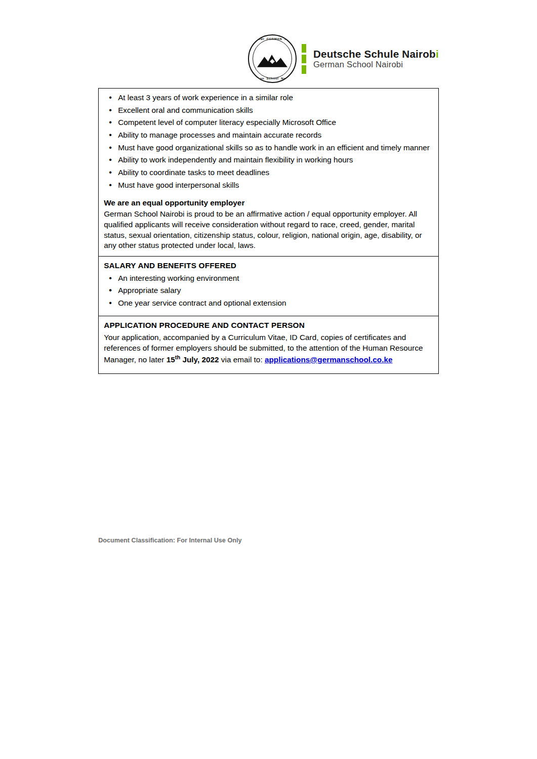NAIROBI GERMAN SCHULE
German School Nairobi
Deutsche Schule Nairobi
German School Nairobi
| At least 3 years of work experience in a similar role Excellent oral and communication skills Competent level of computer literacy especially Microsoft Office Ability to manage processes and maintain accurate records Must have good organizational skills so as to handle work in an efficient and timely manner Ability to work independently and maintain flexibility in working hours Ability to coordinate tasks to meet deadlines Must have good interpersonal skills We are an equal opportunity employer German School Nairobi is proud to be an affirmative action / equal opportunity employer. All qualified applicants will receive consideration without regard to race, creed, gender, marital status, sexual orientation, citizenship status, colour, religion, national origin, age, disability, or any other status protected under local, laws. |
| SALARY AND BENEFITS OFFERED An interesting working environment Appropriate salary One year service contract and optional extension |
| APPLICATION PROCEDURE AND CONTACT PERSON Your application, accompanied by a Curriculum Vitae, ID Card, copies of certificates and references of former employers should be submitted, to the attention of the Human Resource Manager, no later 15 th July, 2022 via email to: applications@germanschool.co.ke |
Document Classification: For Internal Use Only